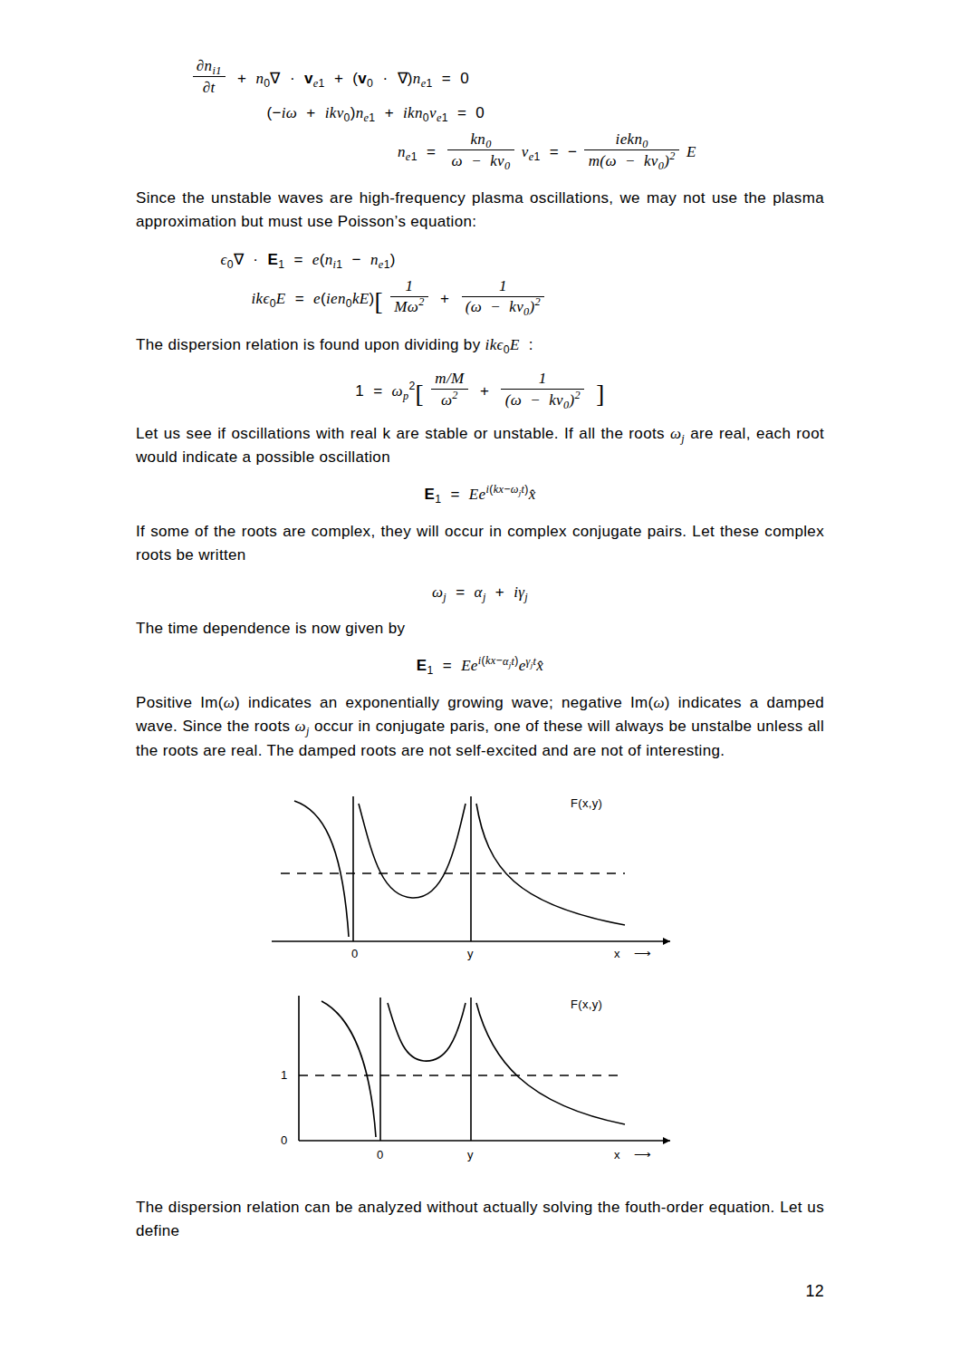∂ni1∂t + n0∇ · ve1 + (v0 · ∇)ne1 = 0
(−iω + ikv0)ne1 + ikn0ve1 = 0
ne1 = kn0 ω − kv0 ve1 = − iekn0 m(ω − kv0)2 E
Since the unstable waves are high-frequency plasma oscillations, we may not use the plasma approximation but must use Poisson’s equation:
ϵ0∇ · E1 = e(ni1 − ne1)
ikϵ0E = e(ien0kE)[ 1 Mω2 + 1(ω − kv0)2
The dispersion relation is found upon dividing by ikϵ0E :
1 = ωp2[ m/M ω2 + 1(ω − kv0)2 ]
Let us see if oscillations with real k are stable or unstable. If all the roots ωj are real, each root would indicate a possible oscillation
E1 = Eei(kx−ωjt)x̂
If some of the roots are complex, they will occur in complex conjugate pairs. Let these complex roots be written
ωj = αj + iγj
The time dependence is now given by
E1 = Eei(kx−αjt)eγjtx̂
Positive Im(ω) indicates an exponentially growing wave; negative Im(ω) indicates a damped wave. Since the roots ωj occur in conjugate paris, one of these will always be unstalbe unless all the roots are real. The damped roots are not self-excited and are not of interesting.
0 y x ⟶ F(x,y) 1 0 0 y x ⟶ F(x,y)
The dispersion relation can be analyzed without actually solving the fouth-order equation. Let us define
12